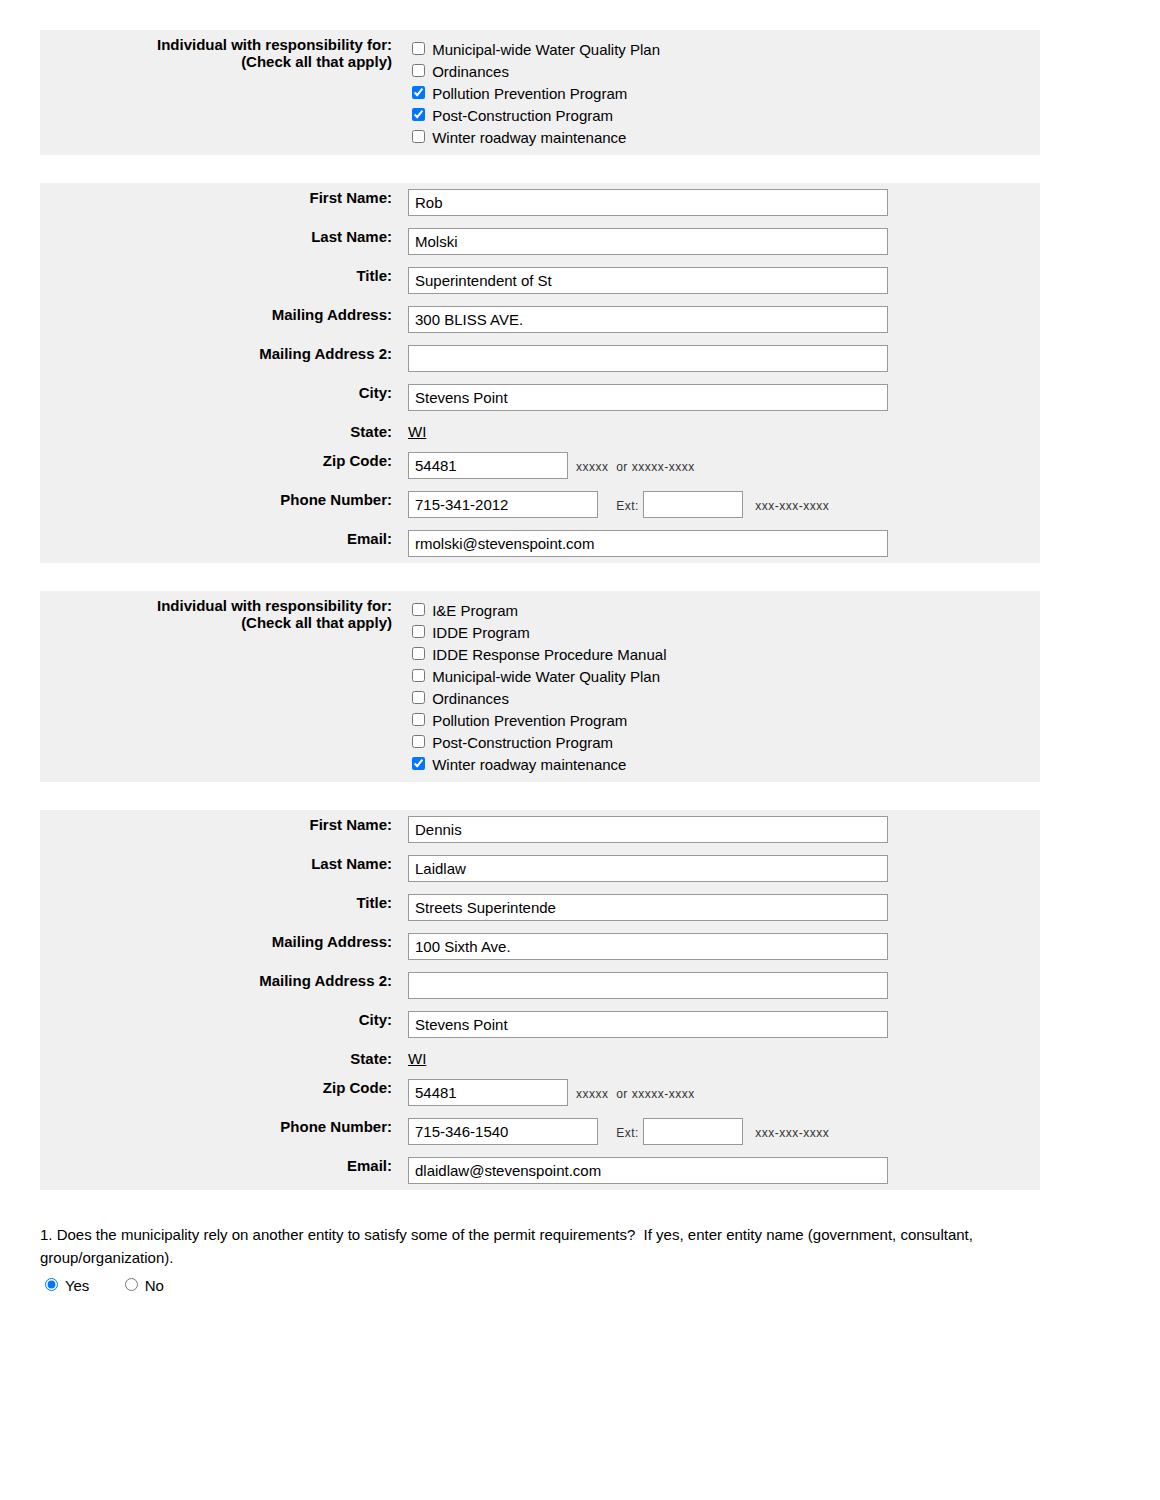| Individual with responsibility for: (Check all that apply) | Municipal-wide Water Quality Plan Ordinances Pollution Prevention Program Post-Construction Program Winter roadway maintenance |
| First Name: | |
| Last Name: | |
| Title: | |
| Mailing Address: | |
| Mailing Address 2: | |
| City: | |
| State: | WI |
| Zip Code: | xxxxx or xxxxx-xxxx |
| Phone Number: | Ext: xxx-xxx-xxxx |
| Email: | |
| Individual with responsibility for: (Check all that apply) | I&E Program IDDE Program IDDE Response Procedure Manual Municipal-wide Water Quality Plan Ordinances Pollution Prevention Program Post-Construction Program Winter roadway maintenance |
| First Name: | |
| Last Name: | |
| Title: | |
| Mailing Address: | |
| Mailing Address 2: | |
| City: | |
| State: | WI |
| Zip Code: | xxxxx or xxxxx-xxxx |
| Phone Number: | Ext: xxx-xxx-xxxx |
| Email: | |
1. Does the municipality rely on another entity to satisfy some of the permit requirements? If yes, enter entity name (government, consultant, group/organization).
Yes No